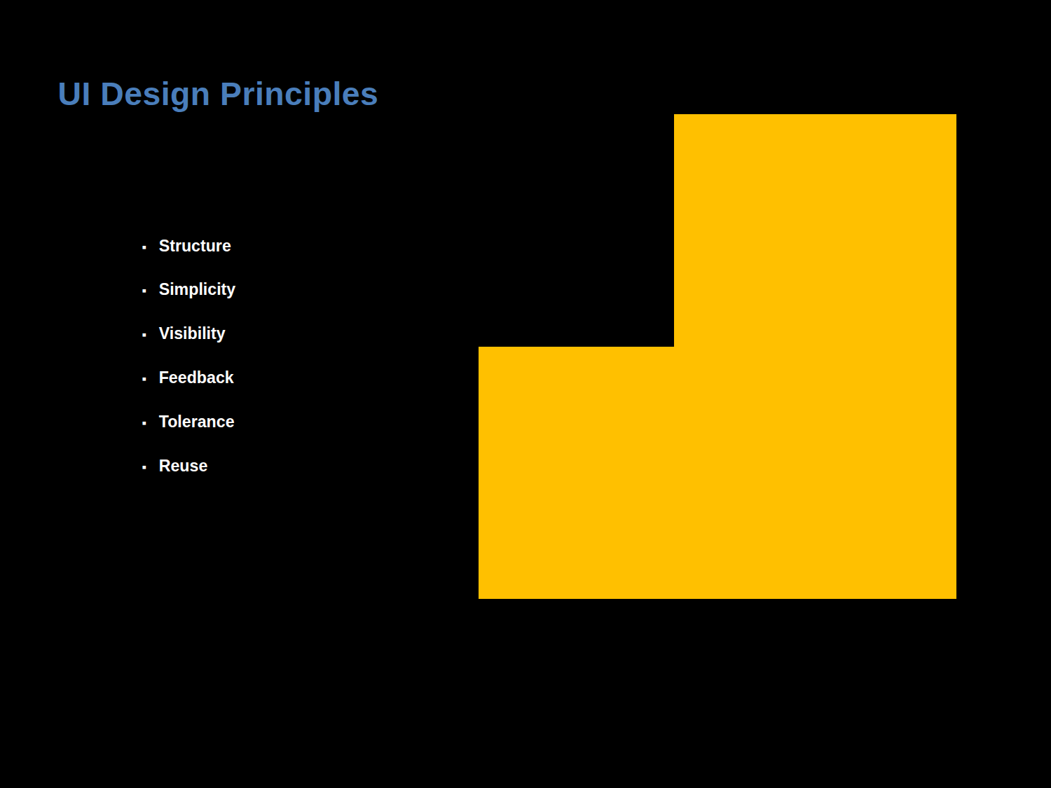UI Design Principles
Structure
Simplicity
Visibility
Feedback
Tolerance
Reuse